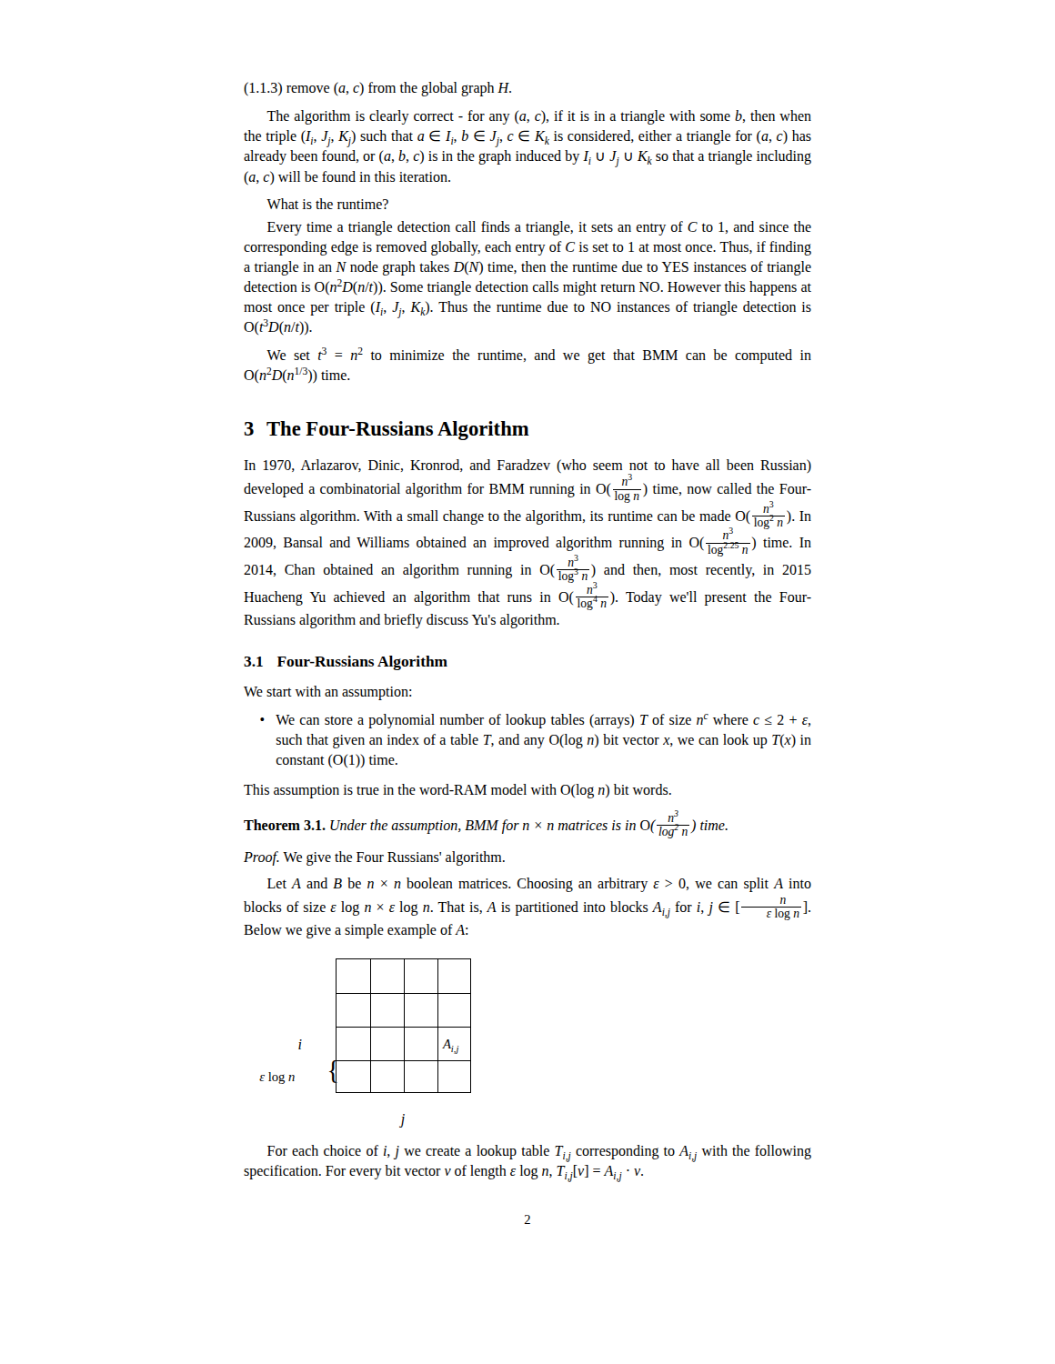(1.1.3) remove (a, c) from the global graph H.
The algorithm is clearly correct - for any (a, c), if it is in a triangle with some b, then when the triple (Ii, Jj, Kj) such that a ∈ Ii, b ∈ Jj, c ∈ Kk is considered, either a triangle for (a, c) has already been found, or (a, b, c) is in the graph induced by Ii ∪ Jj ∪ Kk so that a triangle including (a, c) will be found in this iteration.
What is the runtime?
Every time a triangle detection call finds a triangle, it sets an entry of C to 1, and since the corresponding edge is removed globally, each entry of C is set to 1 at most once. Thus, if finding a triangle in an N node graph takes D(N) time, then the runtime due to YES instances of triangle detection is O(n2D(n/t)). Some triangle detection calls might return NO. However this happens at most once per triple (Ii, Jj, Kk). Thus the runtime due to NO instances of triangle detection is O(t3D(n/t)).
We set t3 = n2 to minimize the runtime, and we get that BMM can be computed in O(n2D(n1/3)) time.
3 The Four-Russians Algorithm
In 1970, Arlazarov, Dinic, Kronrod, and Faradzev (who seem not to have all been Russian) developed a combinatorial algorithm for BMM running in O(n3 log n) time, now called the Four-Russians algorithm. With a small change to the algorithm, its runtime can be made O(n3 log2 n). In 2009, Bansal and Williams obtained an improved algorithm running in O(n3 log2.25 n) time. In 2014, Chan obtained an algorithm running in O(n3 log3 n) and then, most recently, in 2015 Huacheng Yu achieved an algorithm that runs in O(n3 log4 n). Today we'll present the Four-Russians algorithm and briefly discuss Yu's algorithm.
3.1 Four-Russians Algorithm
We start with an assumption:
We can store a polynomial number of lookup tables (arrays) T of size nc where c ≤ 2 + ε, such that given an index of a table T, and any O(log n) bit vector x, we can look up T(x) in constant (O(1)) time.
This assumption is true in the word-RAM model with O(log n) bit words.
Theorem 3.1. Under the assumption, BMM for n × n matrices is in O(n3 log2 n) time.
Proof. We give the Four Russians' algorithm.
Let A and B be n × n boolean matrices. Choosing an arbitrary ε > 0, we can split A into blocks of size ε log n × ε log n. That is, A is partitioned into blocks Ai,j for i, j ∈ [nε log n]. Below we give a simple example of A:
i
Ai,j
ε log n
{
j
For each choice of i, j we create a lookup table Ti,j corresponding to Ai,j with the following specification. For every bit vector v of length ε log n, Ti,j[v] = Ai,j · v.
2